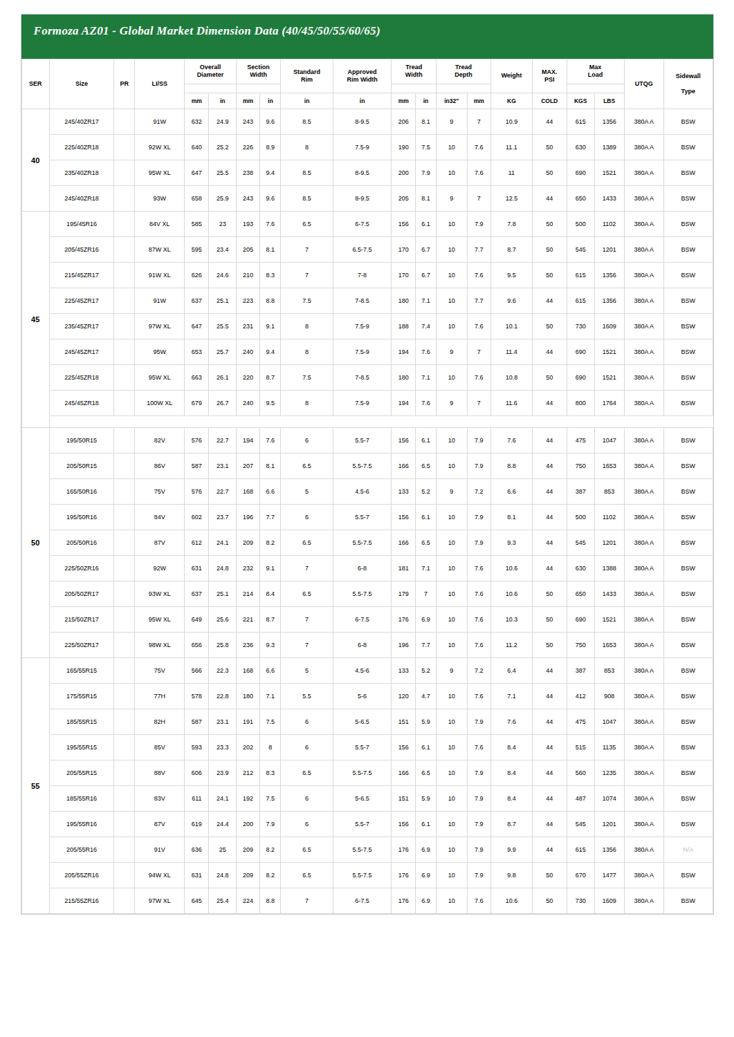Formoza AZ01 - Global Market Dimension Data (40/45/50/55/60/65)
| SER | Size | PR | LI/SS | Overall Diameter | Section Width | Standard Rim | Approved Rim Width | Tread Width | Tread Depth | Weight | MAX. PSI | Max Load | UTQG | Sidewall Type |
| --- | --- | --- | --- | --- | --- | --- | --- | --- | --- | --- | --- | --- | --- | --- |
| mm | in | mm | in | in | in | mm | in | in32" | mm | KG | COLD | KGS | LBS |
| 40 | 245/40ZR17 | | 91W | 632 | 24.9 | 243 | 9.6 | 8.5 | 8-9.5 | 206 | 8.1 | 9 | 7 | 10.9 | 44 | 615 | 1356 | 380A A | BSW |
| 225/40ZR18 | | 92W XL | 640 | 25.2 | 226 | 8.9 | 8 | 7.5-9 | 190 | 7.5 | 10 | 7.6 | 11.1 | 50 | 630 | 1389 | 380A A | BSW |
| 235/40ZR18 | | 95W XL | 647 | 25.5 | 238 | 9.4 | 8.5 | 8-9.5 | 200 | 7.9 | 10 | 7.6 | 11 | 50 | 690 | 1521 | 380A A | BSW |
| 245/40ZR18 | | 93W | 658 | 25.9 | 243 | 9.6 | 8.5 | 8-9.5 | 205 | 8.1 | 9 | 7 | 12.5 | 44 | 650 | 1433 | 380A A | BSW |
| 45 | 195/45R16 | | 84V XL | 585 | 23 | 193 | 7.6 | 6.5 | 6-7.5 | 156 | 6.1 | 10 | 7.9 | 7.8 | 50 | 500 | 1102 | 380A A | BSW |
| 205/45ZR16 | | 87W XL | 595 | 23.4 | 205 | 8.1 | 7 | 6.5-7.5 | 170 | 6.7 | 10 | 7.7 | 8.7 | 50 | 545 | 1201 | 380A A | BSW |
| 215/45ZR17 | | 91W XL | 626 | 24.6 | 210 | 8.3 | 7 | 7-8 | 170 | 6.7 | 10 | 7.6 | 9.5 | 50 | 615 | 1356 | 380A A | BSW |
| 225/45ZR17 | | 91W | 637 | 25.1 | 223 | 8.8 | 7.5 | 7-8.5 | 180 | 7.1 | 10 | 7.7 | 9.6 | 44 | 615 | 1356 | 380A A | BSW |
| 235/45ZR17 | | 97W XL | 647 | 25.5 | 231 | 9.1 | 8 | 7.5-9 | 188 | 7.4 | 10 | 7.6 | 10.1 | 50 | 730 | 1609 | 380A A | BSW |
| 245/45ZR17 | | 95W | 653 | 25.7 | 240 | 9.4 | 8 | 7.5-9 | 194 | 7.6 | 9 | 7 | 11.4 | 44 | 690 | 1521 | 380A A | BSW |
| 225/45ZR18 | | 95W XL | 663 | 26.1 | 220 | 8.7 | 7.5 | 7-8.5 | 180 | 7.1 | 10 | 7.6 | 10.8 | 50 | 690 | 1521 | 380A A | BSW |
| 245/45ZR18 | | 100W XL | 679 | 26.7 | 240 | 9.5 | 8 | 7.5-9 | 194 | 7.6 | 9 | 7 | 11.6 | 44 | 800 | 1764 | 380A A | BSW |
| 50 | 195/50R15 | | 82V | 576 | 22.7 | 194 | 7.6 | 6 | 5.5-7 | 156 | 6.1 | 10 | 7.9 | 7.6 | 44 | 475 | 1047 | 380A A | BSW |
| 205/50R15 | | 86V | 587 | 23.1 | 207 | 8.1 | 6.5 | 5.5-7.5 | 166 | 6.5 | 10 | 7.9 | 8.8 | 44 | 750 | 1653 | 380A A | BSW |
| 165/50R16 | | 75V | 576 | 22.7 | 168 | 6.6 | 5 | 4.5-6 | 133 | 5.2 | 9 | 7.2 | 6.6 | 44 | 387 | 853 | 380A A | BSW |
| 195/50R16 | | 84V | 602 | 23.7 | 196 | 7.7 | 6 | 5.5-7 | 156 | 6.1 | 10 | 7.9 | 8.1 | 44 | 500 | 1102 | 380A A | BSW |
| 205/50R16 | | 87V | 612 | 24.1 | 209 | 8.2 | 6.5 | 5.5-7.5 | 166 | 6.5 | 10 | 7.9 | 9.3 | 44 | 545 | 1201 | 380A A | BSW |
| 225/50ZR16 | | 92W | 631 | 24.8 | 232 | 9.1 | 7 | 6-8 | 181 | 7.1 | 10 | 7.6 | 10.6 | 44 | 630 | 1388 | 380A A | BSW |
| 205/50ZR17 | | 93W XL | 637 | 25.1 | 214 | 8.4 | 6.5 | 5.5-7.5 | 179 | 7 | 10 | 7.6 | 10.6 | 50 | 650 | 1433 | 380A A | BSW |
| 215/50ZR17 | | 95W XL | 649 | 25.6 | 221 | 8.7 | 7 | 6-7.5 | 176 | 6.9 | 10 | 7.6 | 10.3 | 50 | 690 | 1521 | 380A A | BSW |
| 225/50ZR17 | | 98W XL | 656 | 25.8 | 236 | 9.3 | 7 | 6-8 | 196 | 7.7 | 10 | 7.6 | 11.2 | 50 | 750 | 1653 | 380A A | BSW |
| 55 | 165/55R15 | | 75V | 566 | 22.3 | 168 | 6.6 | 5 | 4.5-6 | 133 | 5.2 | 9 | 7.2 | 6.4 | 44 | 387 | 853 | 380A A | BSW |
| 175/55R15 | | 77H | 578 | 22.8 | 180 | 7.1 | 5.5 | 5-6 | 120 | 4.7 | 10 | 7.6 | 7.1 | 44 | 412 | 908 | 380A A | BSW |
| 185/55R15 | | 82H | 587 | 23.1 | 191 | 7.5 | 6 | 5-6.5 | 151 | 5.9 | 10 | 7.9 | 7.6 | 44 | 475 | 1047 | 380A A | BSW |
| 195/55R15 | | 85V | 593 | 23.3 | 202 | 8 | 6 | 5.5-7 | 156 | 6.1 | 10 | 7.6 | 8.4 | 44 | 515 | 1135 | 380A A | BSW |
| 205/55R15 | | 88V | 606 | 23.9 | 212 | 8.3 | 6.5 | 5.5-7.5 | 166 | 6.5 | 10 | 7.9 | 8.4 | 44 | 560 | 1235 | 380A A | BSW |
| 185/55R16 | | 83V | 611 | 24.1 | 192 | 7.5 | 6 | 5-6.5 | 151 | 5.9 | 10 | 7.9 | 8.4 | 44 | 487 | 1074 | 380A A | BSW |
| 195/55R16 | | 87V | 619 | 24.4 | 200 | 7.9 | 6 | 5.5-7 | 156 | 6.1 | 10 | 7.9 | 8.7 | 44 | 545 | 1201 | 380A A | BSW |
| 205/55R16 | | 91V | 636 | 25 | 209 | 8.2 | 6.5 | 5.5-7.5 | 176 | 6.9 | 10 | 7.9 | 9.9 | 44 | 615 | 1356 | 380A A | N/A |
| 205/55ZR16 | | 94W XL | 631 | 24.8 | 209 | 8.2 | 6.5 | 5.5-7.5 | 176 | 6.9 | 10 | 7.9 | 9.8 | 50 | 670 | 1477 | 380A A | BSW |
| 215/55ZR16 | | 97W XL | 645 | 25.4 | 224 | 8.8 | 7 | 6-7.5 | 176 | 6.9 | 10 | 7.6 | 10.6 | 50 | 730 | 1609 | 380A A | BSW |